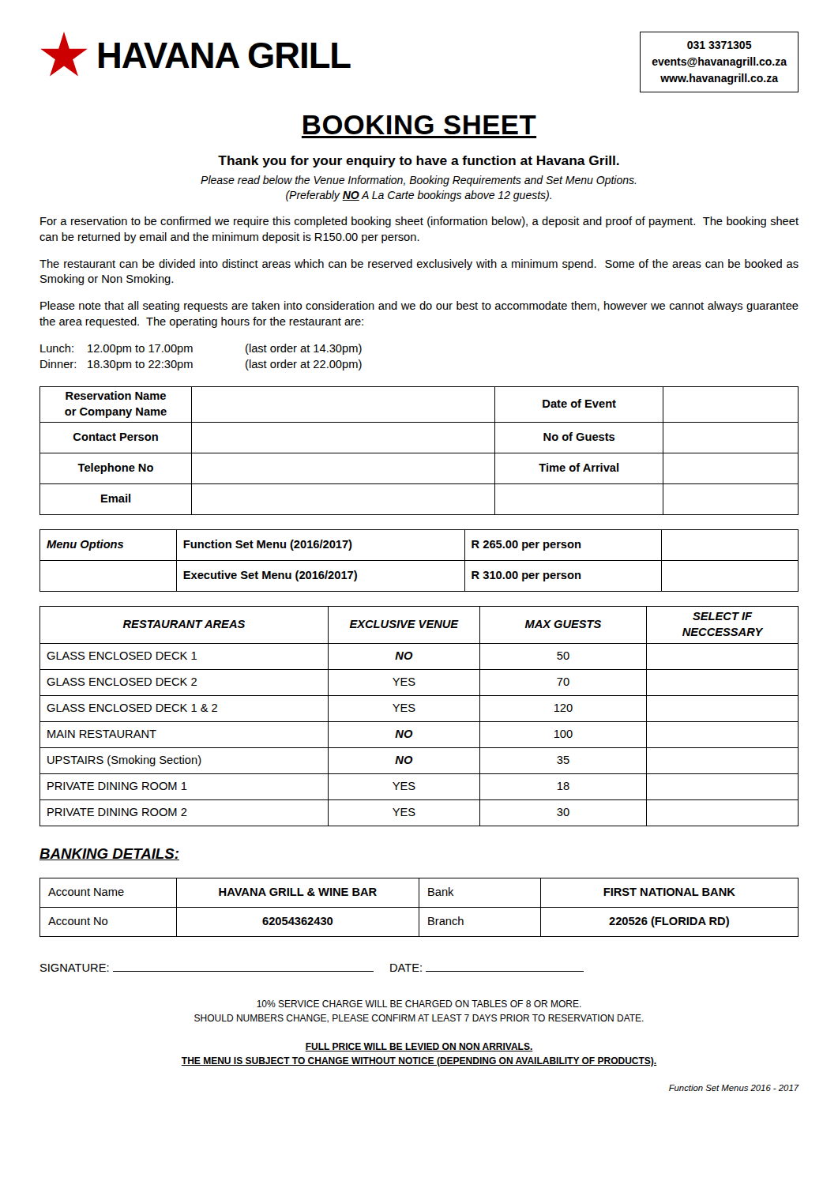HAVANA GRILL
031 3371305
events@havanagrill.co.za
www.havanagrill.co.za
BOOKING SHEET
Thank you for your enquiry to have a function at Havana Grill.
Please read below the Venue Information, Booking Requirements and Set Menu Options.
(Preferably NO A La Carte bookings above 12 guests).
For a reservation to be confirmed we require this completed booking sheet (information below), a deposit and proof of payment. The booking sheet can be returned by email and the minimum deposit is R150.00 per person.
The restaurant can be divided into distinct areas which can be reserved exclusively with a minimum spend. Some of the areas can be booked as Smoking or Non Smoking.
Please note that all seating requests are taken into consideration and we do our best to accommodate them, however we cannot always guarantee the area requested. The operating hours for the restaurant are:
Lunch: 12.00pm to 17.00pm(last order at 14.30pm)
Dinner: 18.30pm to 22:30pm(last order at 22.00pm)
| Reservation Name or Company Name | | Date of Event | |
| Contact Person | | No of Guests | |
| Telephone No | | Time of Arrival | |
| Email | | | |
| Menu Options | Function Set Menu (2016/2017) | R 265.00 per person | |
| | Executive Set Menu (2016/2017) | R 310.00 per person | |
| RESTAURANT AREAS | EXCLUSIVE VENUE | MAX GUESTS | SELECT IF NECCESSARY |
| --- | --- | --- | --- |
| GLASS ENCLOSED DECK 1 | NO | 50 | |
| GLASS ENCLOSED DECK 2 | YES | 70 | |
| GLASS ENCLOSED DECK 1 & 2 | YES | 120 | |
| MAIN RESTAURANT | NO | 100 | |
| UPSTAIRS (Smoking Section) | NO | 35 | |
| PRIVATE DINING ROOM 1 | YES | 18 | |
| PRIVATE DINING ROOM 2 | YES | 30 | |
BANKING DETAILS:
| Account Name | HAVANA GRILL & WINE BAR | Bank | FIRST NATIONAL BANK |
| Account No | 62054362430 | Branch | 220526 (FLORIDA RD) |
SIGNATURE: DATE:
10% SERVICE CHARGE WILL BE CHARGED ON TABLES OF 8 OR MORE.
SHOULD NUMBERS CHANGE, PLEASE CONFIRM AT LEAST 7 DAYS PRIOR TO RESERVATION DATE.
FULL PRICE WILL BE LEVIED ON NON ARRIVALS.
THE MENU IS SUBJECT TO CHANGE WITHOUT NOTICE (DEPENDING ON AVAILABILITY OF PRODUCTS).
Function Set Menus 2016 - 2017